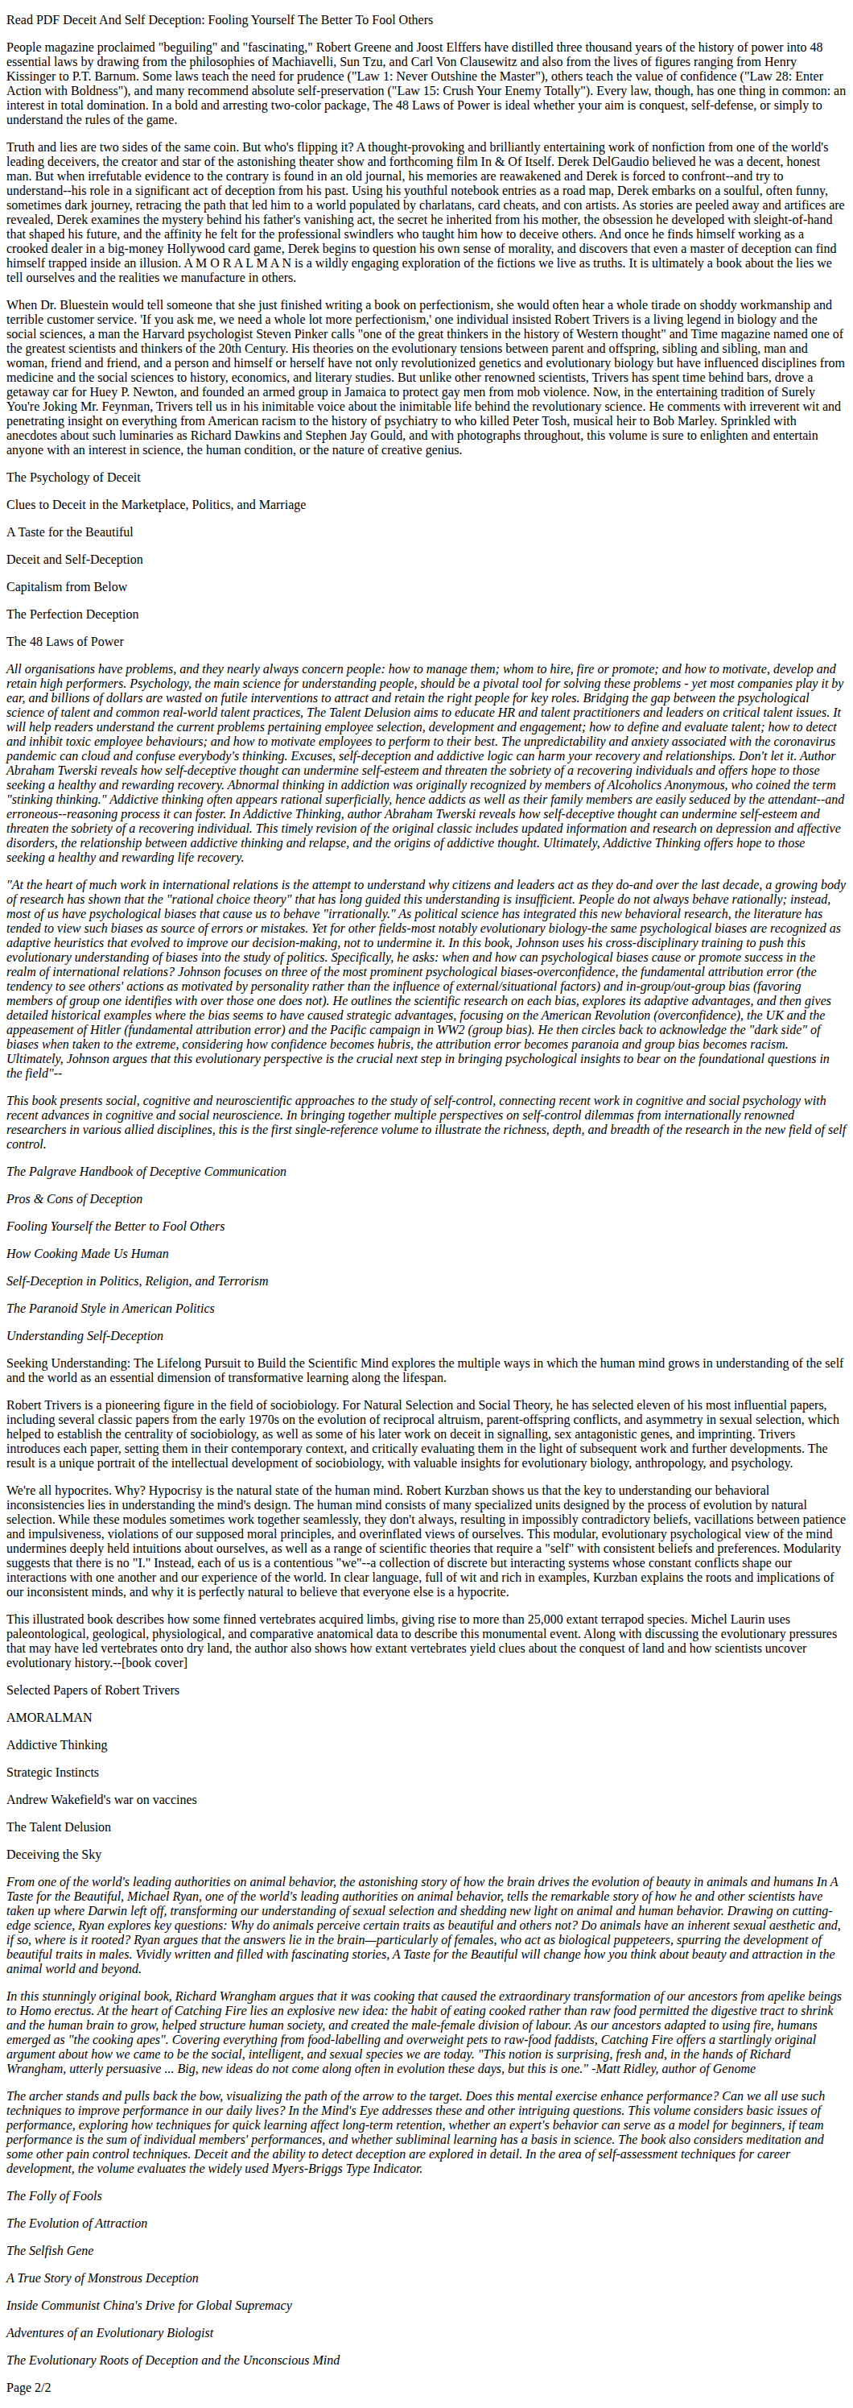Read PDF Deceit And Self Deception: Fooling Yourself The Better To Fool Others
People magazine proclaimed "beguiling" and "fascinating," Robert Greene and Joost Elffers have distilled three thousand years of the history of power into 48 essential laws by drawing from the philosophies of Machiavelli, Sun Tzu, and Carl Von Clausewitz and also from the lives of figures ranging from Henry Kissinger to P.T. Barnum. Some laws teach the need for prudence ("Law 1: Never Outshine the Master"), others teach the value of confidence ("Law 28: Enter Action with Boldness"), and many recommend absolute self-preservation ("Law 15: Crush Your Enemy Totally"). Every law, though, has one thing in common: an interest in total domination. In a bold and arresting two-color package, The 48 Laws of Power is ideal whether your aim is conquest, self-defense, or simply to understand the rules of the game.
Truth and lies are two sides of the same coin. But who's flipping it? A thought-provoking and brilliantly entertaining work of nonfiction from one of the world's leading deceivers, the creator and star of the astonishing theater show and forthcoming film In & Of Itself. Derek DelGaudio believed he was a decent, honest man. But when irrefutable evidence to the contrary is found in an old journal, his memories are reawakened and Derek is forced to confront--and try to understand--his role in a significant act of deception from his past. Using his youthful notebook entries as a road map, Derek embarks on a soulful, often funny, sometimes dark journey, retracing the path that led him to a world populated by charlatans, card cheats, and con artists. As stories are peeled away and artifices are revealed, Derek examines the mystery behind his father's vanishing act, the secret he inherited from his mother, the obsession he developed with sleight-of-hand that shaped his future, and the affinity he felt for the professional swindlers who taught him how to deceive others. And once he finds himself working as a crooked dealer in a big-money Hollywood card game, Derek begins to question his own sense of morality, and discovers that even a master of deception can find himself trapped inside an illusion. A M O R A L M A N is a wildly engaging exploration of the fictions we live as truths. It is ultimately a book about the lies we tell ourselves and the realities we manufacture in others.
When Dr. Bluestein would tell someone that she just finished writing a book on perfectionism, she would often hear a whole tirade on shoddy workmanship and terrible customer service. 'If you ask me, we need a whole lot more perfectionism,' one individual insisted Robert Trivers is a living legend in biology and the social sciences, a man the Harvard psychologist Steven Pinker calls "one of the great thinkers in the history of Western thought" and Time magazine named one of the greatest scientists and thinkers of the 20th Century. His theories on the evolutionary tensions between parent and offspring, sibling and sibling, man and woman, friend and friend, and a person and himself or herself have not only revolutionized genetics and evolutionary biology but have influenced disciplines from medicine and the social sciences to history, economics, and literary studies. But unlike other renowned scientists, Trivers has spent time behind bars, drove a getaway car for Huey P. Newton, and founded an armed group in Jamaica to protect gay men from mob violence. Now, in the entertaining tradition of Surely You're Joking Mr. Feynman, Trivers tell us in his inimitable voice about the inimitable life behind the revolutionary science. He comments with irreverent wit and penetrating insight on everything from American racism to the history of psychiatry to who killed Peter Tosh, musical heir to Bob Marley. Sprinkled with anecdotes about such luminaries as Richard Dawkins and Stephen Jay Gould, and with photographs throughout, this volume is sure to enlighten and entertain anyone with an interest in science, the human condition, or the nature of creative genius.
The Psychology of Deceit
Clues to Deceit in the Marketplace, Politics, and Marriage
A Taste for the Beautiful
Deceit and Self-Deception
Capitalism from Below
The Perfection Deception
The 48 Laws of Power
All organisations have problems, and they nearly always concern people: how to manage them; whom to hire, fire or promote; and how to motivate, develop and retain high performers. Psychology, the main science for understanding people, should be a pivotal tool for solving these problems - yet most companies play it by ear, and billions of dollars are wasted on futile interventions to attract and retain the right people for key roles. Bridging the gap between the psychological science of talent and common real-world talent practices, The Talent Delusion aims to educate HR and talent practitioners and leaders on critical talent issues. It will help readers understand the current problems pertaining employee selection, development and engagement; how to define and evaluate talent; how to detect and inhibit toxic employee behaviours; and how to motivate employees to perform to their best. The unpredictability and anxiety associated with the coronavirus pandemic can cloud and confuse everybody's thinking. Excuses, self-deception and addictive logic can harm your recovery and relationships. Don't let it. Author Abraham Twerski reveals how self-deceptive thought can undermine self-esteem and threaten the sobriety of a recovering individuals and offers hope to those seeking a healthy and rewarding recovery. Abnormal thinking in addiction was originally recognized by members of Alcoholics Anonymous, who coined the term "stinking thinking." Addictive thinking often appears rational superficially, hence addicts as well as their family members are easily seduced by the attendant--and erroneous--reasoning process it can foster. In Addictive Thinking, author Abraham Twerski reveals how self-deceptive thought can undermine self-esteem and threaten the sobriety of a recovering individual. This timely revision of the original classic includes updated information and research on depression and affective disorders, the relationship between addictive thinking and relapse, and the origins of addictive thought. Ultimately, Addictive Thinking offers hope to those seeking a healthy and rewarding life recovery.
"At the heart of much work in international relations is the attempt to understand why citizens and leaders act as they do-and over the last decade, a growing body of research has shown that the "rational choice theory" that has long guided this understanding is insufficient. People do not always behave rationally; instead, most of us have psychological biases that cause us to behave "irrationally." As political science has integrated this new behavioral research, the literature has tended to view such biases as source of errors or mistakes. Yet for other fields-most notably evolutionary biology-the same psychological biases are recognized as adaptive heuristics that evolved to improve our decision-making, not to undermine it. In this book, Johnson uses his cross-disciplinary training to push this evolutionary understanding of biases into the study of politics. Specifically, he asks: when and how can psychological biases cause or promote success in the realm of international relations? Johnson focuses on three of the most prominent psychological biases-overconfidence, the fundamental attribution error (the tendency to see others' actions as motivated by personality rather than the influence of external/situational factors) and in-group/out-group bias (favoring members of group one identifies with over those one does not). He outlines the scientific research on each bias, explores its adaptive advantages, and then gives detailed historical examples where the bias seems to have caused strategic advantages, focusing on the American Revolution (overconfidence), the UK and the appeasement of Hitler (fundamental attribution error) and the Pacific campaign in WW2 (group bias). He then circles back to acknowledge the "dark side" of biases when taken to the extreme, considering how confidence becomes hubris, the attribution error becomes paranoia and group bias becomes racism. Ultimately, Johnson argues that this evolutionary perspective is the crucial next step in bringing psychological insights to bear on the foundational questions in the field"--
This book presents social, cognitive and neuroscientific approaches to the study of self-control, connecting recent work in cognitive and social psychology with recent advances in cognitive and social neuroscience. In bringing together multiple perspectives on self-control dilemmas from internationally renowned researchers in various allied disciplines, this is the first single-reference volume to illustrate the richness, depth, and breadth of the research in the new field of self control.
The Palgrave Handbook of Deceptive Communication
Pros & Cons of Deception
Fooling Yourself the Better to Fool Others
How Cooking Made Us Human
Self-Deception in Politics, Religion, and Terrorism
The Paranoid Style in American Politics
Understanding Self-Deception
Seeking Understanding: The Lifelong Pursuit to Build the Scientific Mind explores the multiple ways in which the human mind grows in understanding of the self and the world as an essential dimension of transformative learning along the lifespan.
Robert Trivers is a pioneering figure in the field of sociobiology. For Natural Selection and Social Theory, he has selected eleven of his most influential papers, including several classic papers from the early 1970s on the evolution of reciprocal altruism, parent-offspring conflicts, and asymmetry in sexual selection, which helped to establish the centrality of sociobiology, as well as some of his later work on deceit in signalling, sex antagonistic genes, and imprinting. Trivers introduces each paper, setting them in their contemporary context, and critically evaluating them in the light of subsequent work and further developments. The result is a unique portrait of the intellectual development of sociobiology, with valuable insights for evolutionary biology, anthropology, and psychology.
We're all hypocrites. Why? Hypocrisy is the natural state of the human mind. Robert Kurzban shows us that the key to understanding our behavioral inconsistencies lies in understanding the mind's design. The human mind consists of many specialized units designed by the process of evolution by natural selection. While these modules sometimes work together seamlessly, they don't always, resulting in impossibly contradictory beliefs, vacillations between patience and impulsiveness, violations of our supposed moral principles, and overinflated views of ourselves. This modular, evolutionary psychological view of the mind undermines deeply held intuitions about ourselves, as well as a range of scientific theories that require a "self" with consistent beliefs and preferences. Modularity suggests that there is no "I." Instead, each of us is a contentious "we"--a collection of discrete but interacting systems whose constant conflicts shape our interactions with one another and our experience of the world. In clear language, full of wit and rich in examples, Kurzban explains the roots and implications of our inconsistent minds, and why it is perfectly natural to believe that everyone else is a hypocrite.
This illustrated book describes how some finned vertebrates acquired limbs, giving rise to more than 25,000 extant terrapod species. Michel Laurin uses paleontological, geological, physiological, and comparative anatomical data to describe this monumental event. Along with discussing the evolutionary pressures that may have led vertebrates onto dry land, the author also shows how extant vertebrates yield clues about the conquest of land and how scientists uncover evolutionary history.--[book cover]
Selected Papers of Robert Trivers
AMORALMAN
Addictive Thinking
Strategic Instincts
Andrew Wakefield's war on vaccines
The Talent Delusion
Deceiving the Sky
From one of the world's leading authorities on animal behavior, the astonishing story of how the brain drives the evolution of beauty in animals and humans In A Taste for the Beautiful, Michael Ryan, one of the world's leading authorities on animal behavior, tells the remarkable story of how he and other scientists have taken up where Darwin left off, transforming our understanding of sexual selection and shedding new light on animal and human behavior. Drawing on cutting-edge science, Ryan explores key questions: Why do animals perceive certain traits as beautiful and others not? Do animals have an inherent sexual aesthetic and, if so, where is it rooted? Ryan argues that the answers lie in the brain—particularly of females, who act as biological puppeteers, spurring the development of beautiful traits in males. Vividly written and filled with fascinating stories, A Taste for the Beautiful will change how you think about beauty and attraction in the animal world and beyond.
In this stunningly original book, Richard Wrangham argues that it was cooking that caused the extraordinary transformation of our ancestors from apelike beings to Homo erectus. At the heart of Catching Fire lies an explosive new idea: the habit of eating cooked rather than raw food permitted the digestive tract to shrink and the human brain to grow, helped structure human society, and created the male-female division of labour. As our ancestors adapted to using fire, humans emerged as "the cooking apes". Covering everything from food-labelling and overweight pets to raw-food faddists, Catching Fire offers a startlingly original argument about how we came to be the social, intelligent, and sexual species we are today. "This notion is surprising, fresh and, in the hands of Richard Wrangham, utterly persuasive ... Big, new ideas do not come along often in evolution these days, but this is one." -Matt Ridley, author of Genome
The archer stands and pulls back the bow, visualizing the path of the arrow to the target. Does this mental exercise enhance performance? Can we all use such techniques to improve performance in our daily lives? In the Mind's Eye addresses these and other intriguing questions. This volume considers basic issues of performance, exploring how techniques for quick learning affect long-term retention, whether an expert's behavior can serve as a model for beginners, if team performance is the sum of individual members' performances, and whether subliminal learning has a basis in science. The book also considers meditation and some other pain control techniques. Deceit and the ability to detect deception are explored in detail. In the area of self-assessment techniques for career development, the volume evaluates the widely used Myers-Briggs Type Indicator.
The Folly of Fools
The Evolution of Attraction
The Selfish Gene
A True Story of Monstrous Deception
Inside Communist China's Drive for Global Supremacy
Adventures of an Evolutionary Biologist
The Evolutionary Roots of Deception and the Unconscious Mind
Page 2/2